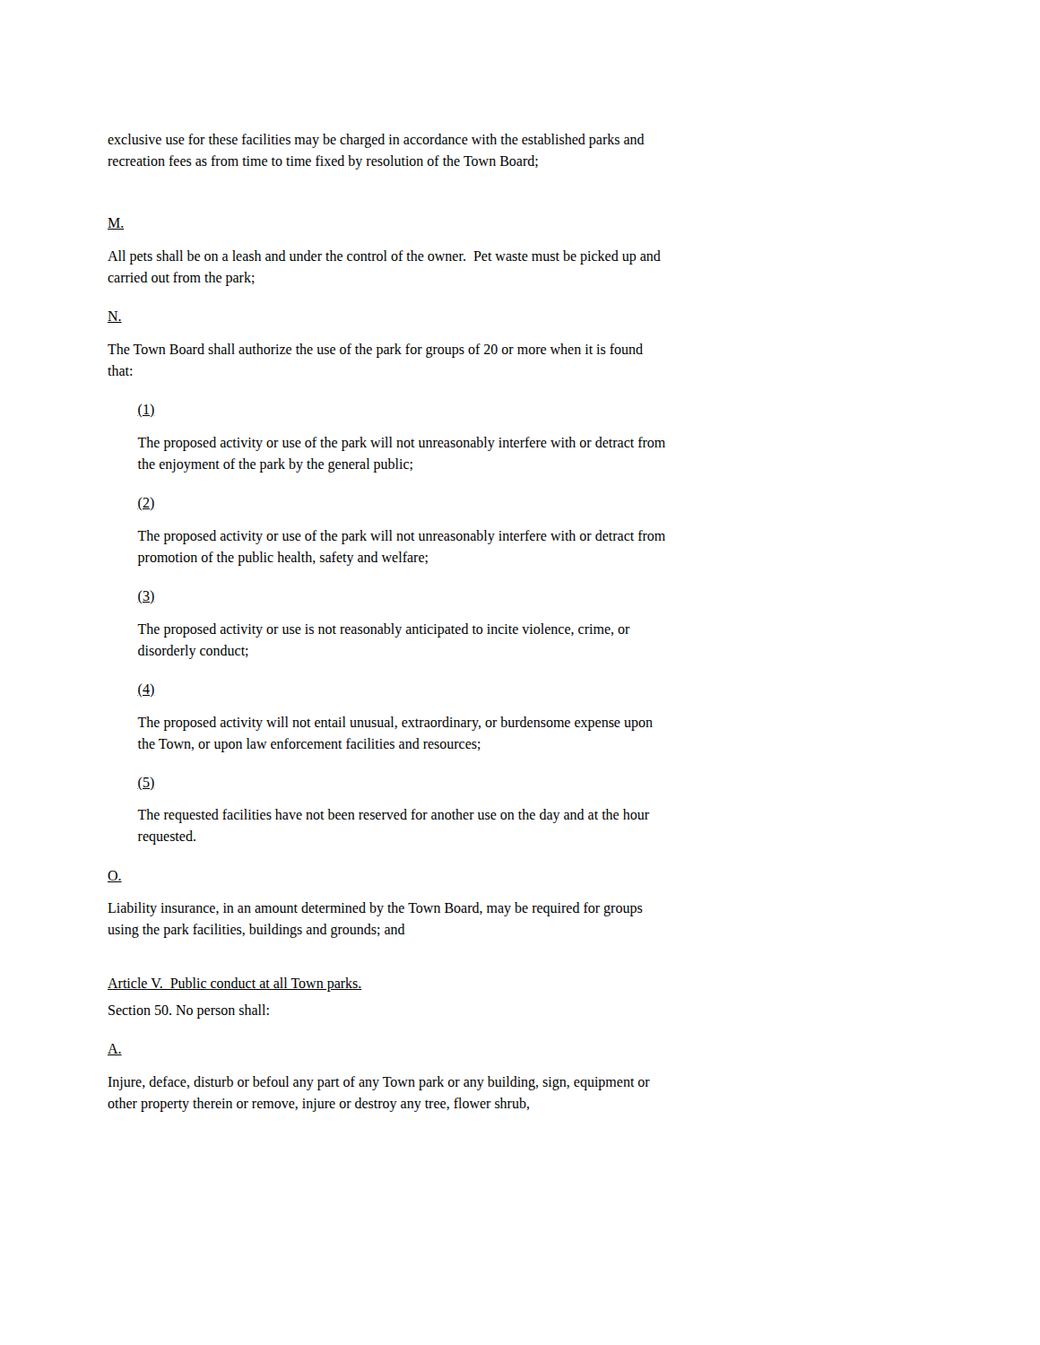exclusive use for these facilities may be charged in accordance with the established parks and recreation fees as from time to time fixed by resolution of the Town Board;
M.
All pets shall be on a leash and under the control of the owner. Pet waste must be picked up and carried out from the park;
N.
The Town Board shall authorize the use of the park for groups of 20 or more when it is found that:
(1)
The proposed activity or use of the park will not unreasonably interfere with or detract from the enjoyment of the park by the general public;
(2)
The proposed activity or use of the park will not unreasonably interfere with or detract from promotion of the public health, safety and welfare;
(3)
The proposed activity or use is not reasonably anticipated to incite violence, crime, or disorderly conduct;
(4)
The proposed activity will not entail unusual, extraordinary, or burdensome expense upon the Town, or upon law enforcement facilities and resources;
(5)
The requested facilities have not been reserved for another use on the day and at the hour requested.
O.
Liability insurance, in an amount determined by the Town Board, may be required for groups using the park facilities, buildings and grounds; and
Article V. Public conduct at all Town parks.
Section 50. No person shall:
A.
Injure, deface, disturb or befoul any part of any Town park or any building, sign, equipment or other property therein or remove, injure or destroy any tree, flower shrub,